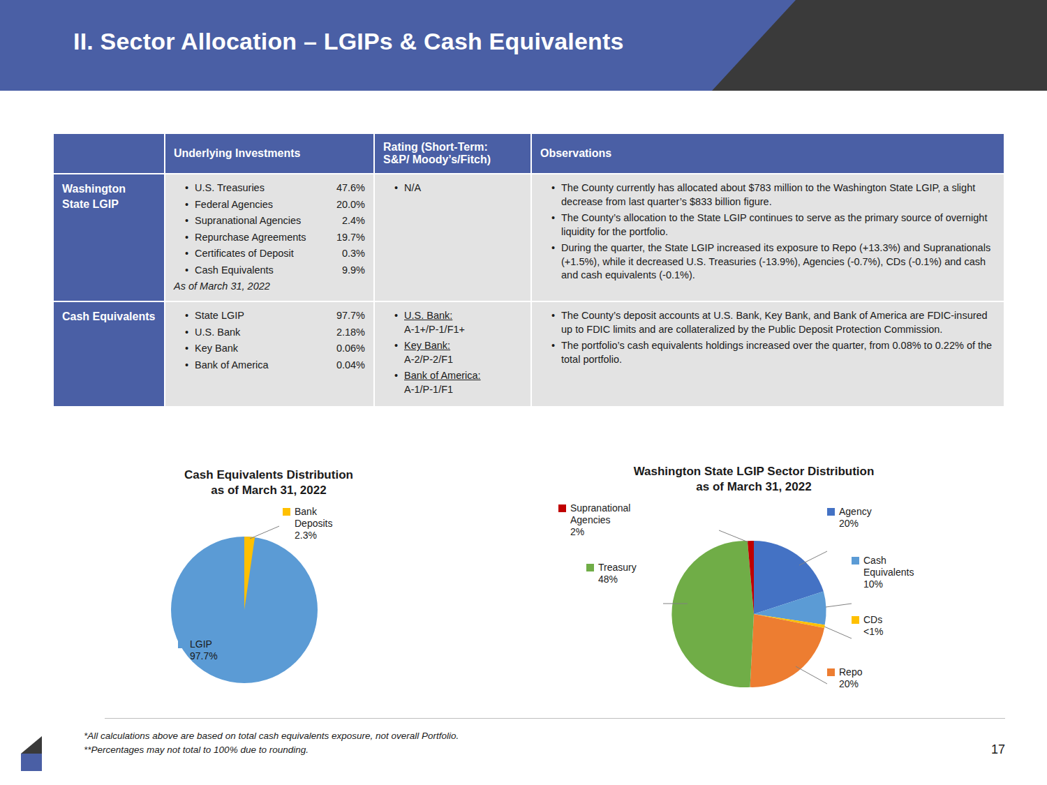II. Sector Allocation – LGIPs & Cash Equivalents
| | Underlying Investments | Rating (Short-Term: S&P/ Moody’s/Fitch) | Observations |
| --- | --- | --- | --- |
| Washington State LGIP | U.S. Treasuries 47.6% Federal Agencies 20.0% Supranational Agencies 2.4% Repurchase Agreements 19.7% Certificates of Deposit 0.3% Cash Equivalents 9.9% As of March 31, 2022 | N/A | The County currently has allocated about $783 million to the Washington State LGIP, a slight decrease from last quarter’s $833 billion figure. The County’s allocation to the State LGIP continues to serve as the primary source of overnight liquidity for the portfolio. During the quarter, the State LGIP increased its exposure to Repo (+13.3%) and Supranationals (+1.5%), while it decreased U.S. Treasuries (-13.9%), Agencies (-0.7%), CDs (-0.1%) and cash and cash equivalents (-0.1%). |
| Cash Equivalents | State LGIP 97.7% U.S. Bank 2.18% Key Bank 0.06% Bank of America 0.04% | U.S. Bank: A-1+/P-1/F1+ Key Bank: A-2/P-2/F1 Bank of America: A-1/P-1/F1 | The County’s deposit accounts at U.S. Bank, Key Bank, and Bank of America are FDIC-insured up to FDIC limits and are collateralized by the Public Deposit Protection Commission. The portfolio’s cash equivalents holdings increased over the quarter, from 0.08% to 0.22% of the total portfolio. |
Cash Equivalents Distribution
as of March 31, 2022
Bank
Deposits
2.3%
LGIP
97.7%
Washington State LGIP Sector Distribution
as of March 31, 2022
Agency
20%
Cash
Equivalents
10%
CDs
<1%
Repo
20%
Treasury
48%
Supranational
Agencies
2%
*All calculations above are based on total cash equivalents exposure, not overall Portfolio.
**Percentages may not total to 100% due to rounding.
17